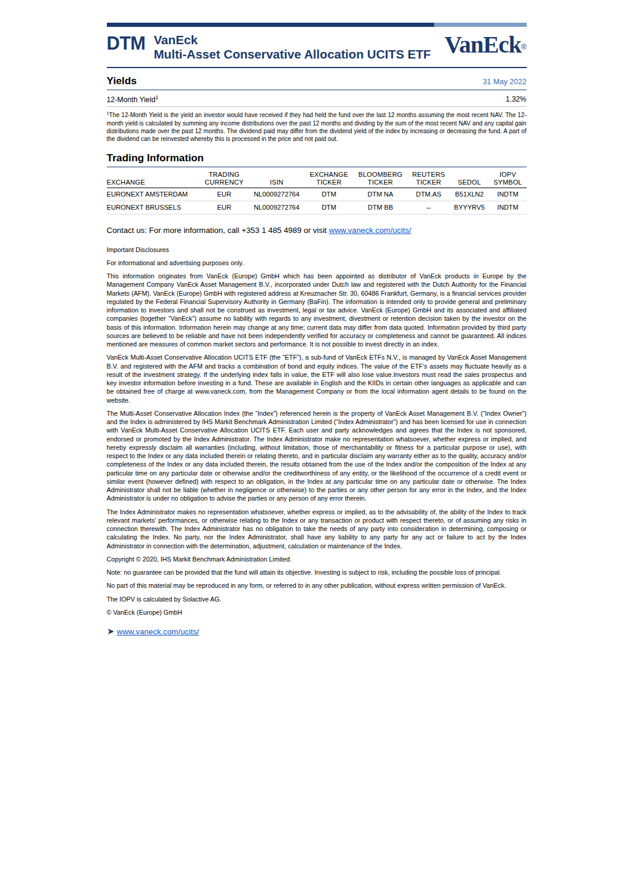DTM
VanEck
Multi-Asset Conservative Allocation UCITS ETF
VanEck®
Yields
31 May 2022
| 12-Month Yield 1 | 1.32% |
1The 12-Month Yield is the yield an investor would have received if they had held the fund over the last 12 months assuming the most recent NAV. The 12-month yield is calculated by summing any income distributions over the past 12 months and dividing by the sum of the most recent NAV and any capital gain distributions made over the past 12 months. The dividend paid may differ from the dividend yield of the index by increasing or decreasing the fund. A part of the dividend can be reinvested whereby this is processed in the price and not paid out.
Trading Information
| EXCHANGE | TRADING CURRENCY | ISIN | EXCHANGE TICKER | BLOOMBERG TICKER | REUTERS TICKER | SEDOL | IOPV SYMBOL |
| --- | --- | --- | --- | --- | --- | --- | --- |
| EURONEXT AMSTERDAM | EUR | NL0009272764 | DTM | DTM NA | DTM.AS | B51XLN2 | INDTM |
| EURONEXT BRUSSELS | EUR | NL0009272764 | DTM | DTM BB | -- | BYYYRV5 | INDTM |
Contact us: For more information, call +353 1 485 4989 or visit www.vaneck.com/ucits/
Important Disclosures
For informational and advertising purposes only.
This information originates from VanEck (Europe) GmbH which has been appointed as distributor of VanEck products in Europe by the Management Company VanEck Asset Management B.V., incorporated under Dutch law and registered with the Dutch Authority for the Financial Markets (AFM). VanEck (Europe) GmbH with registered address at Kreuznacher Str. 30, 60486 Frankfurt, Germany, is a financial services provider regulated by the Federal Financial Supervisory Authority in Germany (BaFin). The information is intended only to provide general and preliminary information to investors and shall not be construed as investment, legal or tax advice. VanEck (Europe) GmbH and its associated and affiliated companies (together “VanEck”) assume no liability with regards to any investment, divestment or retention decision taken by the investor on the basis of this information. Information herein may change at any time; current data may differ from data quoted. Information provided by third party sources are believed to be reliable and have not been independently verified for accuracy or completeness and cannot be guaranteed. All indices mentioned are measures of common market sectors and performance. It is not possible to invest directly in an index.
VanEck Multi-Asset Conservative Allocation UCITS ETF (the “ETF”), a sub-fund of VanEck ETFs N.V., is managed by VanEck Asset Management B.V. and registered with the AFM and tracks a combination of bond and equity indices. The value of the ETF’s assets may fluctuate heavily as a result of the investment strategy. If the underlying index falls in value, the ETF will also lose value.Investors must read the sales prospectus and key investor information before investing in a fund. These are available in English and the KIIDs in certain other languages as applicable and can be obtained free of charge at www.vaneck.com, from the Management Company or from the local information agent details to be found on the website.
The Multi-Asset Conservative Allocation Index (the “Index”) referenced herein is the property of VanEck Asset Management B.V. (“Index Owner”) and the Index is administered by IHS Markit Benchmark Administration Limited (“Index Administrator”) and has been licensed for use in connection with VanEck Multi-Asset Conservative Allocation UCITS ETF. Each user and party acknowledges and agrees that the Index is not sponsored, endorsed or promoted by the Index Administrator. The Index Administrator make no representation whatsoever, whether express or implied, and hereby expressly disclaim all warranties (including, without limitation, those of merchantability or fitness for a particular purpose or use), with respect to the Index or any data included therein or relating thereto, and in particular disclaim any warranty either as to the quality, accuracy and/or completeness of the Index or any data included therein, the results obtained from the use of the Index and/or the composition of the Index at any particular time on any particular date or otherwise and/or the creditworthiness of any entity, or the likelihood of the occurrence of a credit event or similar event (however defined) with respect to an obligation, in the Index at any particular time on any particular date or otherwise. The Index Administrator shall not be liable (whether in negligence or otherwise) to the parties or any other person for any error in the Index, and the Index Administrator is under no obligation to advise the parties or any person of any error therein.
The Index Administrator makes no representation whatsoever, whether express or implied, as to the advisability of, the ability of the Index to track relevant markets’ performances, or otherwise relating to the Index or any transaction or product with respect thereto, or of assuming any risks in connection therewith. The Index Administrator has no obligation to take the needs of any party into consideration in determining, composing or calculating the Index. No party, nor the Index Administrator, shall have any liability to any party for any act or failure to act by the Index Administrator in connection with the determination, adjustment, calculation or maintenance of the Index.
Copyright © 2020, IHS Markit Benchmark Administration Limited.
Note: no guarantee can be provided that the fund will attain its objective. Investing is subject to risk, including the possible loss of principal.
No part of this material may be reproduced in any form, or referred to in any other publication, without express written permission of VanEck.
The IOPV is calculated by Solactive AG.
© VanEck (Europe) GmbH
➤www.vaneck.com/ucits/